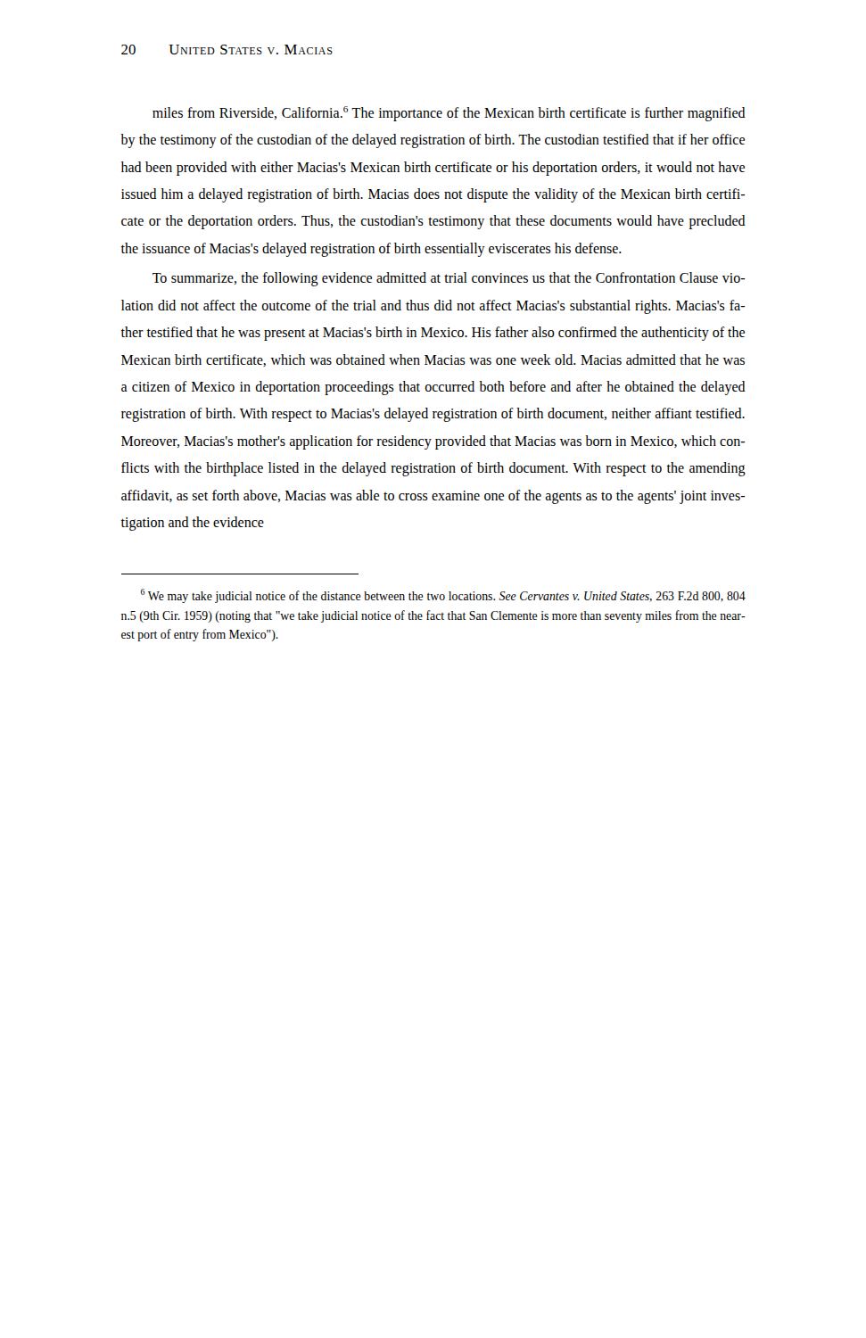20 United States v. Macias
miles from Riverside, California.6 The importance of the Mexican birth certificate is further magnified by the testimony of the custodian of the delayed registration of birth. The custodian testified that if her office had been provided with either Macias's Mexican birth certificate or his deportation orders, it would not have issued him a delayed registration of birth. Macias does not dispute the validity of the Mexican birth certificate or the deportation orders. Thus, the custodian's testimony that these documents would have precluded the issuance of Macias's delayed registration of birth essentially eviscerates his defense.
To summarize, the following evidence admitted at trial convinces us that the Confrontation Clause violation did not affect the outcome of the trial and thus did not affect Macias's substantial rights. Macias's father testified that he was present at Macias's birth in Mexico. His father also confirmed the authenticity of the Mexican birth certificate, which was obtained when Macias was one week old. Macias admitted that he was a citizen of Mexico in deportation proceedings that occurred both before and after he obtained the delayed registration of birth. With respect to Macias's delayed registration of birth document, neither affiant testified. Moreover, Macias's mother's application for residency provided that Macias was born in Mexico, which conflicts with the birthplace listed in the delayed registration of birth document. With respect to the amending affidavit, as set forth above, Macias was able to cross examine one of the agents as to the agents' joint investigation and the evidence
6 We may take judicial notice of the distance between the two locations. See Cervantes v. United States, 263 F.2d 800, 804 n.5 (9th Cir. 1959) (noting that "we take judicial notice of the fact that San Clemente is more than seventy miles from the nearest port of entry from Mexico").